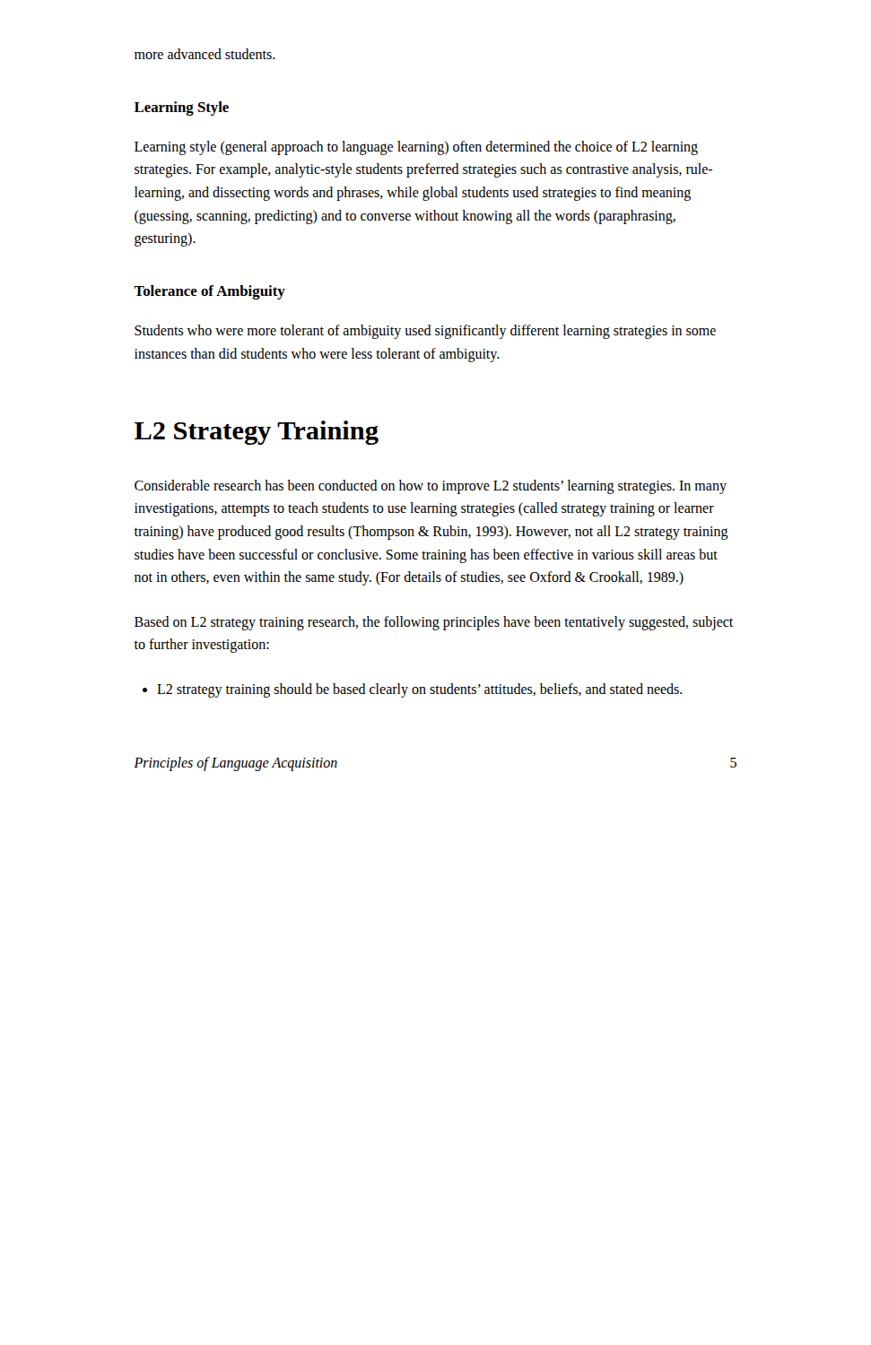more advanced students.
Learning Style
Learning style (general approach to language learning) often determined the choice of L2 learning strategies. For example, analytic-style students preferred strategies such as contrastive analysis, rule-learning, and dissecting words and phrases, while global students used strategies to find meaning (guessing, scanning, predicting) and to converse without knowing all the words (paraphrasing, gesturing).
Tolerance of Ambiguity
Students who were more tolerant of ambiguity used significantly different learning strategies in some instances than did students who were less tolerant of ambiguity.
L2 Strategy Training
Considerable research has been conducted on how to improve L2 students’ learning strategies. In many investigations, attempts to teach students to use learning strategies (called strategy training or learner training) have produced good results (Thompson & Rubin, 1993). However, not all L2 strategy training studies have been successful or conclusive. Some training has been effective in various skill areas but not in others, even within the same study. (For details of studies, see Oxford & Crookall, 1989.)
Based on L2 strategy training research, the following principles have been tentatively suggested, subject to further investigation:
L2 strategy training should be based clearly on students’ attitudes, beliefs, and stated needs.
Principles of Language Acquisition 5